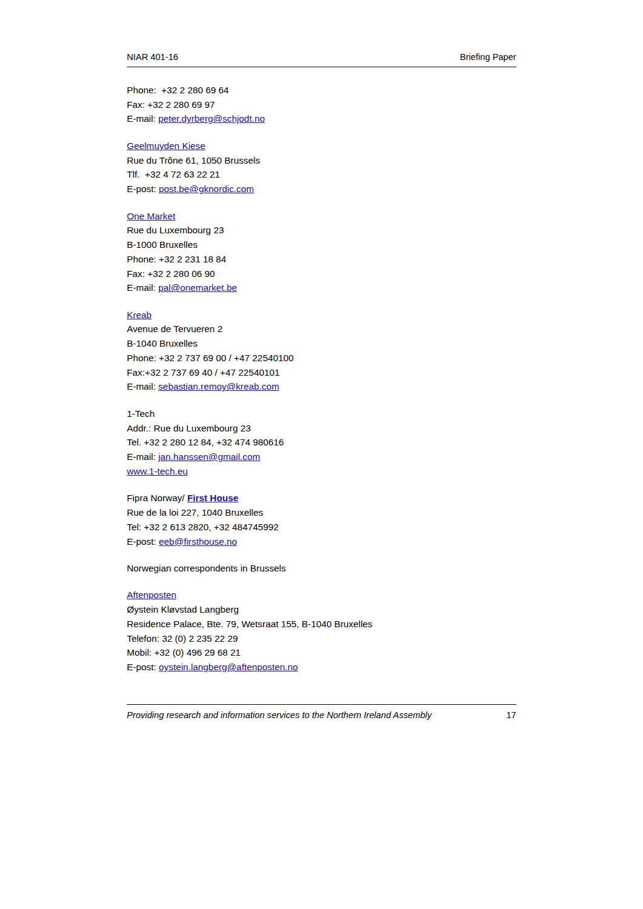NIAR 401-16
Briefing Paper
Phone: +32 2 280 69 64
Fax: +32 2 280 69 97
E-mail: peter.dyrberg@schjodt.no
Geelmuyden Kiese
Rue du Trône 61, 1050 Brussels
Tlf. +32 4 72 63 22 21
E-post: post.be@gknordic.com
One Market
Rue du Luxembourg 23
B-1000 Bruxelles
Phone: +32 2 231 18 84
Fax: +32 2 280 06 90
E-mail: pal@onemarket.be
Kreab
Avenue de Tervueren 2
B-1040 Bruxelles
Phone: +32 2 737 69 00 / +47 22540100
Fax:+32 2 737 69 40 / +47 22540101
E-mail: sebastian.remoy@kreab.com
1-Tech
Addr.: Rue du Luxembourg 23
Tel. +32 2 280 12 84, +32 474 980616
E-mail: jan.hanssen@gmail.com
www.1-tech.eu
Fipra Norway/ First House
Rue de la loi 227, 1040 Bruxelles
Tel: +32 2 613 2820, +32 484745992
E-post: eeb@firsthouse.no
Norwegian correspondents in Brussels
Aftenposten
Øystein Kløvstad Langberg
Residence Palace, Bte. 79, Wetsraat 155, B-1040 Bruxelles
Telefon: 32 (0) 2 235 22 29
Mobil: +32 (0) 496 29 68 21
E-post: oystein.langberg@aftenposten.no
Providing research and information services to the Northern Ireland Assembly
17